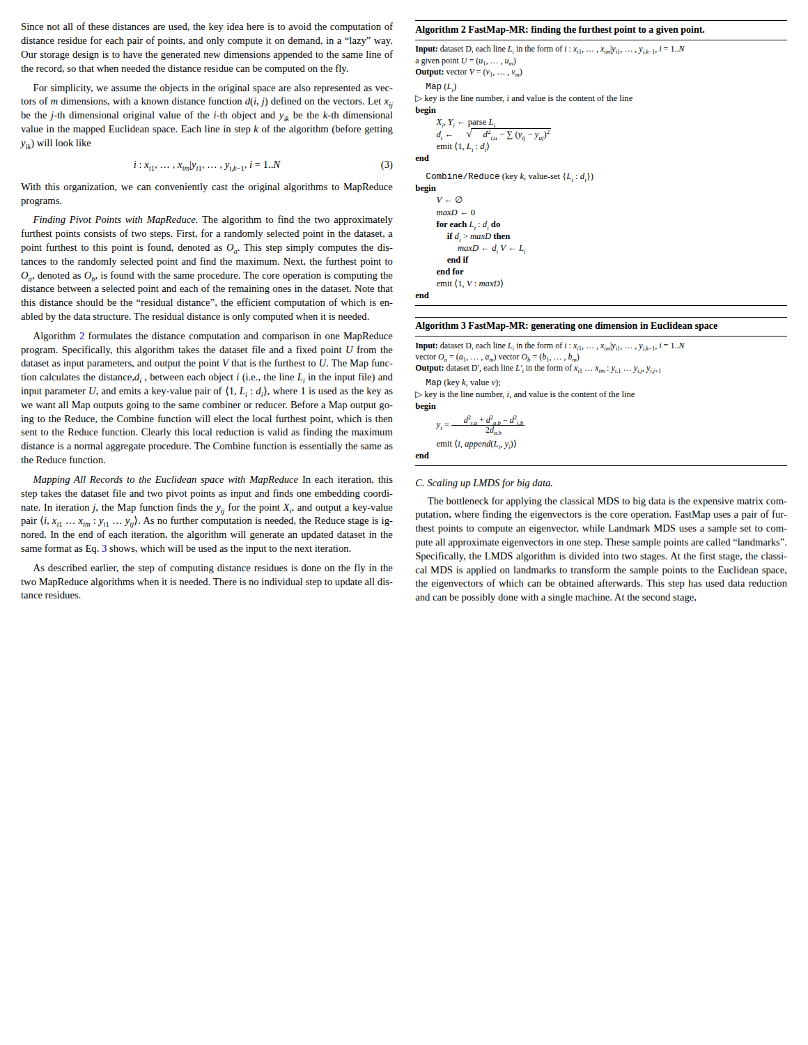Since not all of these distances are used, the key idea here is to avoid the computation of distance residue for each pair of points, and only compute it on demand, in a “lazy” way. Our storage design is to have the generated new dimensions appended to the same line of the record, so that when needed the distance residue can be computed on the fly.
For simplicity, we assume the objects in the original space are also represented as vectors of m dimensions, with a known distance function d(i, j) defined on the vectors. Let xij be the j-th dimensional original value of the i-th object and yik be the k-th dimensional value in the mapped Euclidean space. Each line in step k of the algorithm (before getting yik) will look like
i : xi1, … , xim|yi1, … , yi,k−1, i = 1..N(3)
With this organization, we can conveniently cast the original algorithms to MapReduce programs.
Finding Pivot Points with MapReduce. The algorithm to find the two approximately furthest points consists of two steps. First, for a randomly selected point in the dataset, a point furthest to this point is found, denoted as Oa. This step simply computes the distances to the randomly selected point and find the maximum. Next, the furthest point to Oa, denoted as Ob, is found with the same procedure. The core operation is computing the distance between a selected point and each of the remaining ones in the dataset. Note that this distance should be the “residual distance”, the efficient computation of which is enabled by the data structure. The residual distance is only computed when it is needed.
Algorithm 2 formulates the distance computation and comparison in one MapReduce program. Specifically, this algorithm takes the dataset file and a fixed point U from the dataset as input parameters, and output the point V that is the furthest to U. The Map function calculates the distance,di , between each object i (i.e., the line Li in the input file) and input parameter U, and emits a key-value pair of ⟨1, Li : di⟩, where 1 is used as the key as we want all Map outputs going to the same combiner or reducer. Before a Map output going to the Reduce, the Combine function will elect the local furthest point, which is then sent to the Reduce function. Clearly this local reduction is valid as finding the maximum distance is a normal aggregate procedure. The Combine function is essentially the same as the Reduce function.
Mapping All Records to the Euclidean space with MapReduce In each iteration, this step takes the dataset file and two pivot points as input and finds one embedding coordinate. In iteration j, the Map function finds the yij for the point Xi, and output a key-value pair ⟨i, xi1 … xim : yi1 … yij⟩. As no further computation is needed, the Reduce stage is ignored. In the end of each iteration, the algorithm will generate an updated dataset in the same format as Eq. 3 shows, which will be used as the input to the next iteration.
As described earlier, the step of computing distance residues is done on the fly in the two MapReduce algorithms when it is needed. There is no individual step to update all distance residues.
Algorithm 2 FastMap-MR: finding the furthest point to a given point.
Input: dataset D, each line Li in the form of i : xi1, … , xim|yi1, … , yi,k−1, i = 1..N
a given point U = (u1, … , um)
Output: vector V = (v1, … , vm)
Map (Li)
▷ key is the line number, i and value is the content of the line
begin
Xi, Yi ← parse Li di ← d2i,u − ∑ (yij − yuj)2 emit ⟨1, Li : di⟩ end
Combine/Reduce (key k, value-set {Li : di})
begin
V ← ∅ maxD ← 0 for each Li : di do if di > maxD then maxD ← di V ← Li end if end for emit ⟨1, V : maxD⟩ end
Algorithm 3 FastMap-MR: generating one dimension in Euclidean space
Input: dataset D, each line Li in the form of i : xi1, … , xim|yi1, … , yi,k−1, i = 1..N
vector Oa = (a1, … , am) vector Ob = (b1, … , bm)
Output: dataset D′, each line L′i in the form of xi1 … xim : yi,1 … yi,j, yi,j+1
Map (key k, value v);
▷ key is the line number, i, and value is the content of the line
begin
yi = d2i,a + d2a,b − d2i,b 2da,b
emit ⟨i, append(Li, yi)⟩ end
C. Scaling up LMDS for big data.
The bottleneck for applying the classical MDS to big data is the expensive matrix computation, where finding the eigenvectors is the core operation. FastMap uses a pair of furthest points to compute an eigenvector, while Landmark MDS uses a sample set to compute all approximate eigenvectors in one step. These sample points are called “landmarks”. Specifically, the LMDS algorithm is divided into two stages. At the first stage, the classical MDS is applied on landmarks to transform the sample points to the Euclidean space, the eigenvectors of which can be obtained afterwards. This step has used data reduction and can be possibly done with a single machine. At the second stage,